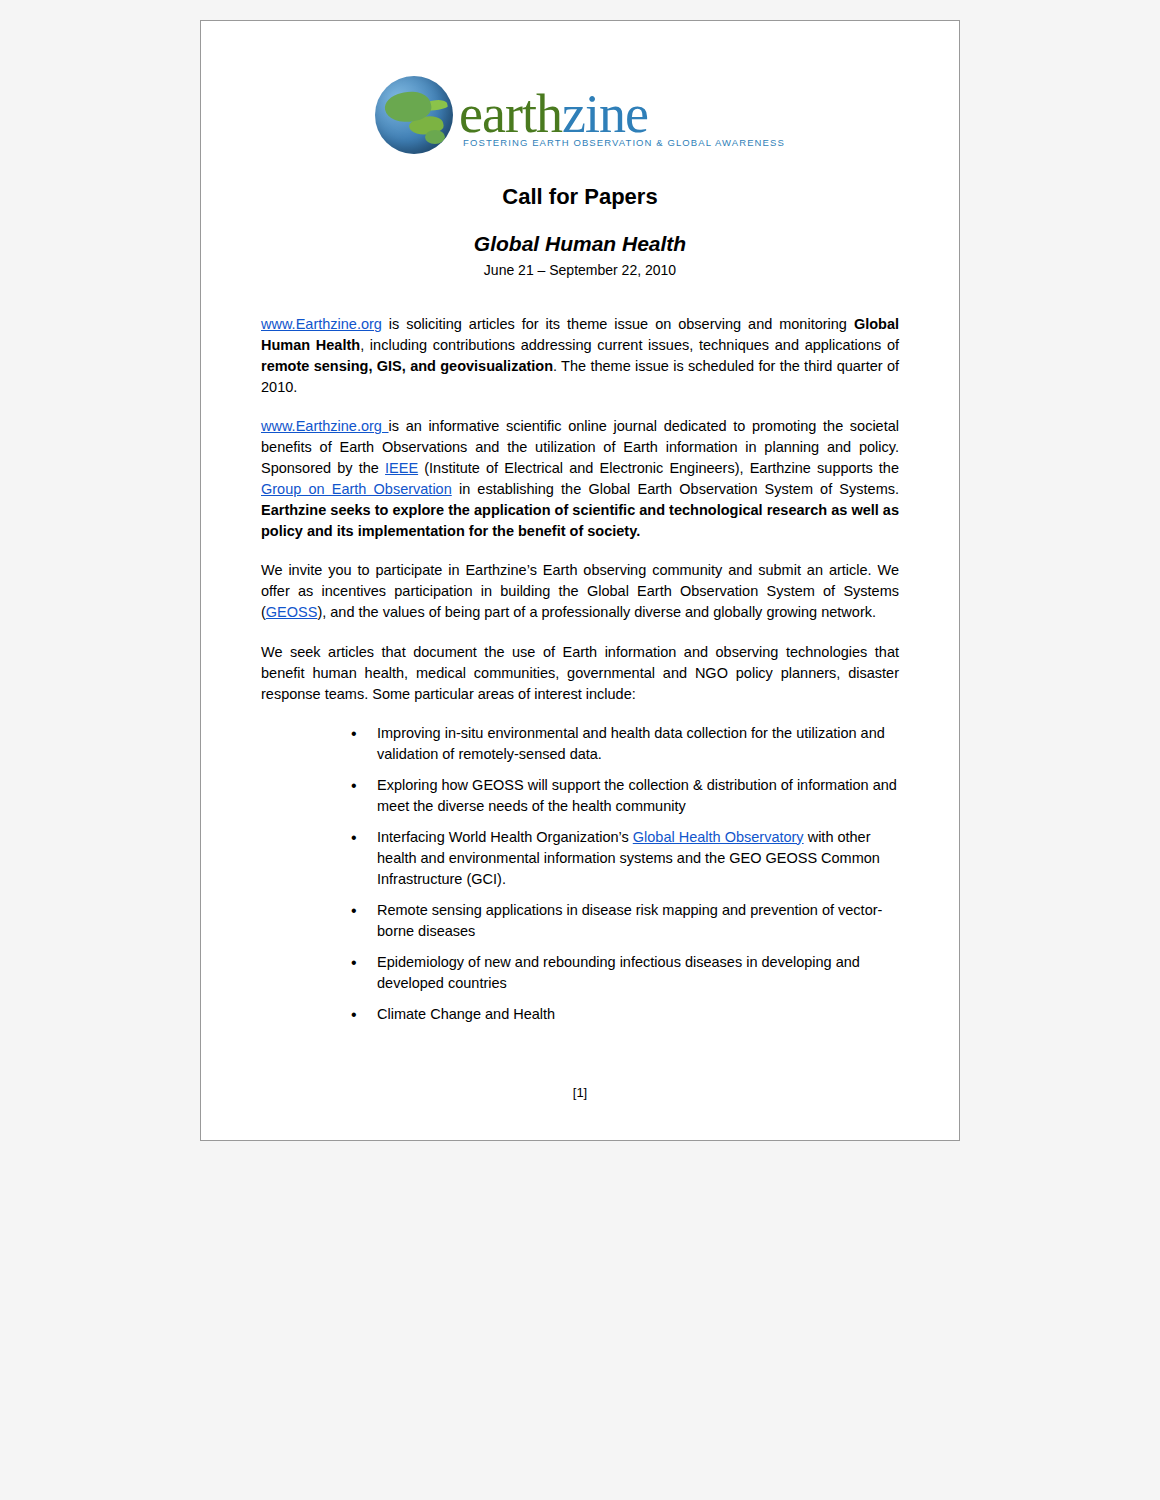earth zine
FOSTERING EARTH OBSERVATION & GLOBAL AWARENESS
Call for Papers
Global Human Health
June 21 – September 22, 2010
www.Earthzine.org is soliciting articles for its theme issue on observing and monitoring Global Human Health, including contributions addressing current issues, techniques and applications of remote sensing, GIS, and geovisualization. The theme issue is scheduled for the third quarter of 2010.
www.Earthzine.org is an informative scientific online journal dedicated to promoting the societal benefits of Earth Observations and the utilization of Earth information in planning and policy. Sponsored by the IEEE (Institute of Electrical and Electronic Engineers), Earthzine supports the Group on Earth Observation in establishing the Global Earth Observation System of Systems. Earthzine seeks to explore the application of scientific and technological research as well as policy and its implementation for the benefit of society.
We invite you to participate in Earthzine’s Earth observing community and submit an article. We offer as incentives participation in building the Global Earth Observation System of Systems (GEOSS), and the values of being part of a professionally diverse and globally growing network.
We seek articles that document the use of Earth information and observing technologies that benefit human health, medical communities, governmental and NGO policy planners, disaster response teams. Some particular areas of interest include:
Improving in-situ environmental and health data collection for the utilization and validation of remotely-sensed data.
Exploring how GEOSS will support the collection & distribution of information and meet the diverse needs of the health community
Interfacing World Health Organization’s Global Health Observatory with other health and environmental information systems and the GEO GEOSS Common Infrastructure (GCI).
Remote sensing applications in disease risk mapping and prevention of vector-borne diseases
Epidemiology of new and rebounding infectious diseases in developing and developed countries
Climate Change and Health
[1]